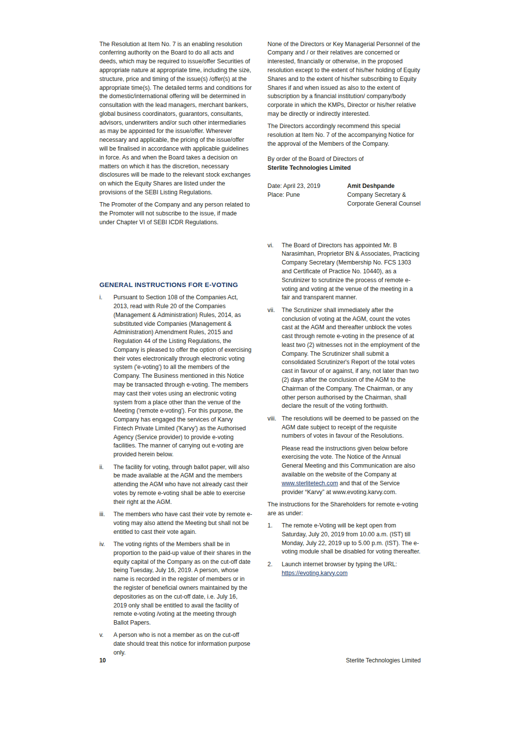The Resolution at Item No. 7 is an enabling resolution conferring authority on the Board to do all acts and deeds, which may be required to issue/offer Securities of appropriate nature at appropriate time, including the size, structure, price and timing of the issue(s) /offer(s) at the appropriate time(s). The detailed terms and conditions for the domestic/international offering will be determined in consultation with the lead managers, merchant bankers, global business coordinators, guarantors, consultants, advisors, underwriters and/or such other intermediaries as may be appointed for the issue/offer. Wherever necessary and applicable, the pricing of the issue/offer will be finalised in accordance with applicable guidelines in force. As and when the Board takes a decision on matters on which it has the discretion, necessary disclosures will be made to the relevant stock exchanges on which the Equity Shares are listed under the provisions of the SEBI Listing Regulations.
The Promoter of the Company and any person related to the Promoter will not subscribe to the issue, if made under Chapter VI of SEBI ICDR Regulations.
General Instructions for E-Voting
i.
Pursuant to Section 108 of the Companies Act, 2013, read with Rule 20 of the Companies (Management & Administration) Rules, 2014, as substituted vide Companies (Management & Administration) Amendment Rules, 2015 and Regulation 44 of the Listing Regulations, the Company is pleased to offer the option of exercising their votes electronically through electronic voting system ('e-voting') to all the members of the Company. The Business mentioned in this Notice may be transacted through e-voting. The members may cast their votes using an electronic voting system from a place other than the venue of the Meeting ('remote e-voting'). For this purpose, the Company has engaged the services of Karvy Fintech Private Limited ('Karvy') as the Authorised Agency (Service provider) to provide e-voting facilities. The manner of carrying out e-voting are provided herein below.
ii.
The facility for voting, through ballot paper, will also be made available at the AGM and the members attending the AGM who have not already cast their votes by remote e-voting shall be able to exercise their right at the AGM.
iii.
The members who have cast their vote by remote e-voting may also attend the Meeting but shall not be entitled to cast their vote again.
iv.
The voting rights of the Members shall be in proportion to the paid-up value of their shares in the equity capital of the Company as on the cut-off date being Tuesday, July 16, 2019. A person, whose name is recorded in the register of members or in the register of beneficial owners maintained by the depositories as on the cut-off date, i.e. July 16, 2019 only shall be entitled to avail the facility of remote e-voting /voting at the meeting through Ballot Papers.
v.
A person who is not a member as on the cut-off date should treat this notice for information purpose only.
None of the Directors or Key Managerial Personnel of the Company and / or their relatives are concerned or interested, financially or otherwise, in the proposed resolution except to the extent of his/her holding of Equity Shares and to the extent of his/her subscribing to Equity Shares if and when issued as also to the extent of subscription by a financial institution/ company/body corporate in which the KMPs, Director or his/her relative may be directly or indirectly interested.
The Directors accordingly recommend this special resolution at Item No. 7 of the accompanying Notice for the approval of the Members of the Company.
By order of the Board of Directors of
Sterlite Technologies Limited
Date: April 23, 2019
Place: Pune
Amit Deshpande
Company Secretary &
Corporate General Counsel
vi.
The Board of Directors has appointed Mr. B Narasimhan, Proprietor BN & Associates, Practicing Company Secretary (Membership No. FCS 1303 and Certificate of Practice No. 10440), as a Scrutinizer to scrutinize the process of remote e-voting and voting at the venue of the meeting in a fair and transparent manner.
vii.
The Scrutinizer shall immediately after the conclusion of voting at the AGM, count the votes cast at the AGM and thereafter unblock the votes cast through remote e-voting in the presence of at least two (2) witnesses not in the employment of the Company. The Scrutinizer shall submit a consolidated Scrutinizer's Report of the total votes cast in favour of or against, if any, not later than two (2) days after the conclusion of the AGM to the Chairman of the Company. The Chairman, or any other person authorised by the Chairman, shall declare the result of the voting forthwith.
viii.
The resolutions will be deemed to be passed on the AGM date subject to receipt of the requisite numbers of votes in favour of the Resolutions.
Please read the instructions given below before exercising the vote. The Notice of the Annual General Meeting and this Communication are also available on the website of the Company at www.sterlitetech.com and that of the Service provider “Karvy” at www.evoting.karvy.com.
The instructions for the Shareholders for remote e-voting are as under:
1.
The remote e-Voting will be kept open from Saturday, July 20, 2019 from 10.00 a.m. (IST) till Monday, July 22, 2019 up to 5.00 p.m. (IST). The e-voting module shall be disabled for voting thereafter.
2.
Launch internet browser by typing the URL: https://evoting.karvy.com
10 Sterlite Technologies Limited